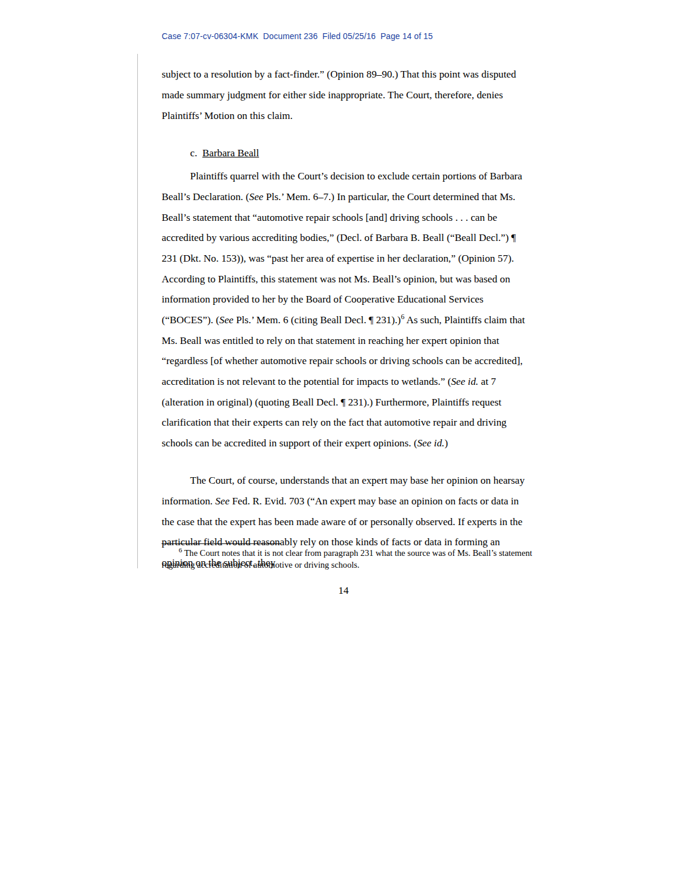Case 7:07-cv-06304-KMK Document 236 Filed 05/25/16 Page 14 of 15
subject to a resolution by a fact-finder.” (Opinion 89–90.) That this point was disputed made summary judgment for either side inappropriate. The Court, therefore, denies Plaintiffs’ Motion on this claim.
c. Barbara Beall
Plaintiffs quarrel with the Court’s decision to exclude certain portions of Barbara Beall’s Declaration. (See Pls.’ Mem. 6–7.) In particular, the Court determined that Ms. Beall’s statement that “automotive repair schools [and] driving schools . . . can be accredited by various accrediting bodies,” (Decl. of Barbara B. Beall (“Beall Decl.”) ¶ 231 (Dkt. No. 153)), was “past her area of expertise in her declaration,” (Opinion 57). According to Plaintiffs, this statement was not Ms. Beall’s opinion, but was based on information provided to her by the Board of Cooperative Educational Services (“BOCES”). (See Pls.’ Mem. 6 (citing Beall Decl. ¶ 231).)6 As such, Plaintiffs claim that Ms. Beall was entitled to rely on that statement in reaching her expert opinion that “regardless [of whether automotive repair schools or driving schools can be accredited], accreditation is not relevant to the potential for impacts to wetlands.” (See id. at 7 (alteration in original) (quoting Beall Decl. ¶ 231).) Furthermore, Plaintiffs request clarification that their experts can rely on the fact that automotive repair and driving schools can be accredited in support of their expert opinions. (See id.)
The Court, of course, understands that an expert may base her opinion on hearsay information. See Fed. R. Evid. 703 (“An expert may base an opinion on facts or data in the case that the expert has been made aware of or personally observed. If experts in the particular field would reasonably rely on those kinds of facts or data in forming an opinion on the subject, they
6 The Court notes that it is not clear from paragraph 231 what the source was of Ms. Beall’s statement regarding accreditation of automotive or driving schools.
14